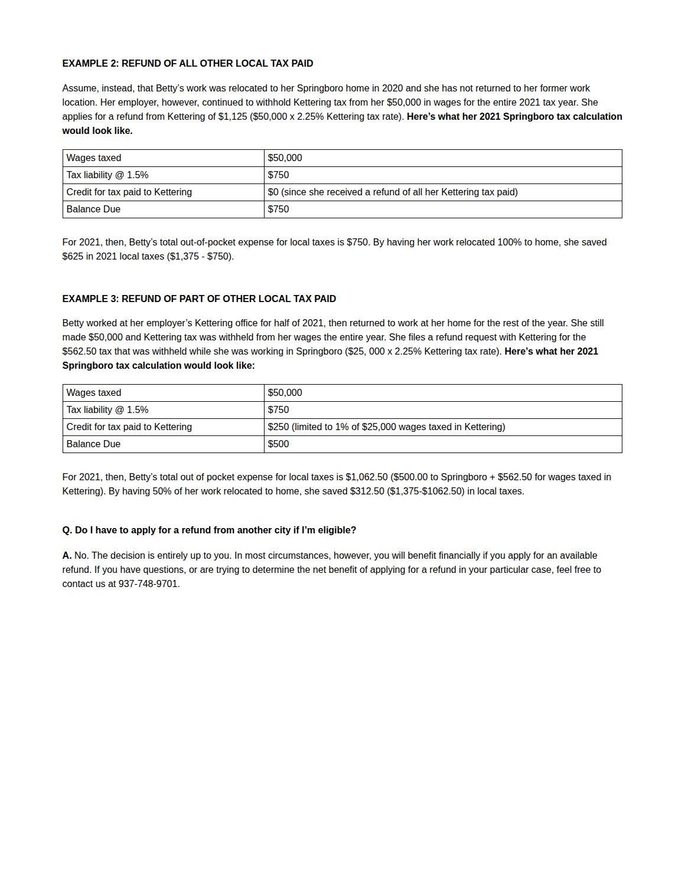Example 2: Refund of All Other Local Tax Paid
Assume, instead, that Betty’s work was relocated to her Springboro home in 2020 and she has not returned to her former work location. Her employer, however, continued to withhold Kettering tax from her $50,000 in wages for the entire 2021 tax year. She applies for a refund from Kettering of $1,125 ($50,000 x 2.25% Kettering tax rate). Here’s what her 2021 Springboro tax calculation would look like.
| Wages taxed | $50,000 |
| Tax liability @ 1.5% | $750 |
| Credit for tax paid to Kettering | $0 (since she received a refund of all her Kettering tax paid) |
| Balance Due | $750 |
For 2021, then, Betty’s total out-of-pocket expense for local taxes is $750. By having her work relocated 100% to home, she saved $625 in 2021 local taxes ($1,375 - $750).
Example 3: Refund of Part of Other Local Tax Paid
Betty worked at her employer’s Kettering office for half of 2021, then returned to work at her home for the rest of the year. She still made $50,000 and Kettering tax was withheld from her wages the entire year. She files a refund request with Kettering for the $562.50 tax that was withheld while she was working in Springboro ($25, 000 x 2.25% Kettering tax rate). Here’s what her 2021 Springboro tax calculation would look like:
| Wages taxed | $50,000 |
| Tax liability @ 1.5% | $750 |
| Credit for tax paid to Kettering | $250 (limited to 1% of $25,000 wages taxed in Kettering) |
| Balance Due | $500 |
For 2021, then, Betty’s total out of pocket expense for local taxes is $1,062.50 ($500.00 to Springboro + $562.50 for wages taxed in Kettering). By having 50% of her work relocated to home, she saved $312.50 ($1,375-$1062.50) in local taxes.
Q. Do I have to apply for a refund from another city if I’m eligible?
A. No. The decision is entirely up to you. In most circumstances, however, you will benefit financially if you apply for an available refund. If you have questions, or are trying to determine the net benefit of applying for a refund in your particular case, feel free to contact us at 937-748-9701.